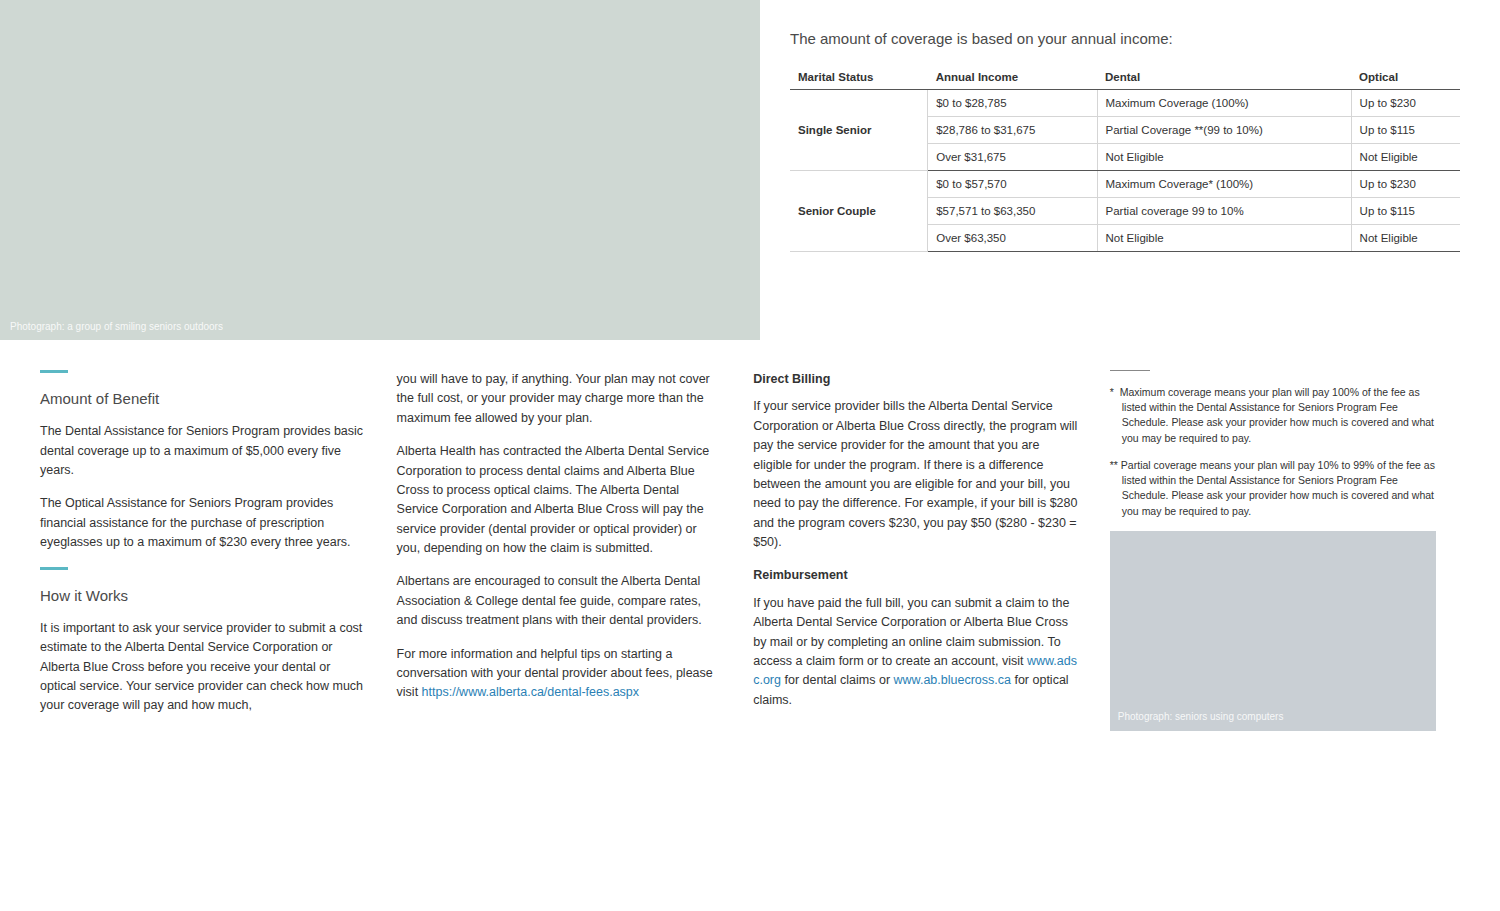Photograph: a group of smiling seniors outdoors
The amount of coverage is based on your annual income:
| Marital Status | Annual Income | Dental | Optical |
| --- | --- | --- | --- |
| Single Senior | $0 to $28,785 | Maximum Coverage (100%) | Up to $230 |
| $28,786 to $31,675 | Partial Coverage **(99 to 10%) | Up to $115 |
| Over $31,675 | Not Eligible | Not Eligible |
| Senior Couple | $0 to $57,570 | Maximum Coverage* (100%) | Up to $230 |
| $57,571 to $63,350 | Partial coverage 99 to 10% | Up to $115 |
| Over $63,350 | Not Eligible | Not Eligible |
Amount of Benefit
The Dental Assistance for Seniors Program provides basic dental coverage up to a maximum of $5,000 every five years.
The Optical Assistance for Seniors Program provides financial assistance for the purchase of prescription eyeglasses up to a maximum of $230 every three years.
How it Works
It is important to ask your service provider to submit a cost estimate to the Alberta Dental Service Corporation or Alberta Blue Cross before you receive your dental or optical service. Your service provider can check how much your coverage will pay and how much,
you will have to pay, if anything. Your plan may not cover the full cost, or your provider may charge more than the maximum fee allowed by your plan.
Alberta Health has contracted the Alberta Dental Service Corporation to process dental claims and Alberta Blue Cross to process optical claims. The Alberta Dental Service Corporation and Alberta Blue Cross will pay the service provider (dental provider or optical provider) or you, depending on how the claim is submitted.
Albertans are encouraged to consult the Alberta Dental Association & College dental fee guide, compare rates, and discuss treatment plans with their dental providers.
For more information and helpful tips on starting a conversation with your dental provider about fees, please visit https://www.alberta.ca/dental-fees.aspx
Direct Billing
If your service provider bills the Alberta Dental Service Corporation or Alberta Blue Cross directly, the program will pay the service provider for the amount that you are eligible for under the program. If there is a difference between the amount you are eligible for and your bill, you need to pay the difference. For example, if your bill is $280 and the program covers $230, you pay $50 ($280 - $230 = $50).
Reimbursement
If you have paid the full bill, you can submit a claim to the Alberta Dental Service Corporation or Alberta Blue Cross by mail or by completing an online claim submission. To access a claim form or to create an account, visit www.adsc.org for dental claims or www.ab.bluecross.ca for optical claims.
* Maximum coverage means your plan will pay 100% of the fee as listed within the Dental Assistance for Seniors Program Fee Schedule. Please ask your provider how much is covered and what you may be required to pay.
** Partial coverage means your plan will pay 10% to 99% of the fee as listed within the Dental Assistance for Seniors Program Fee Schedule. Please ask your provider how much is covered and what you may be required to pay.
Photograph: seniors using computers